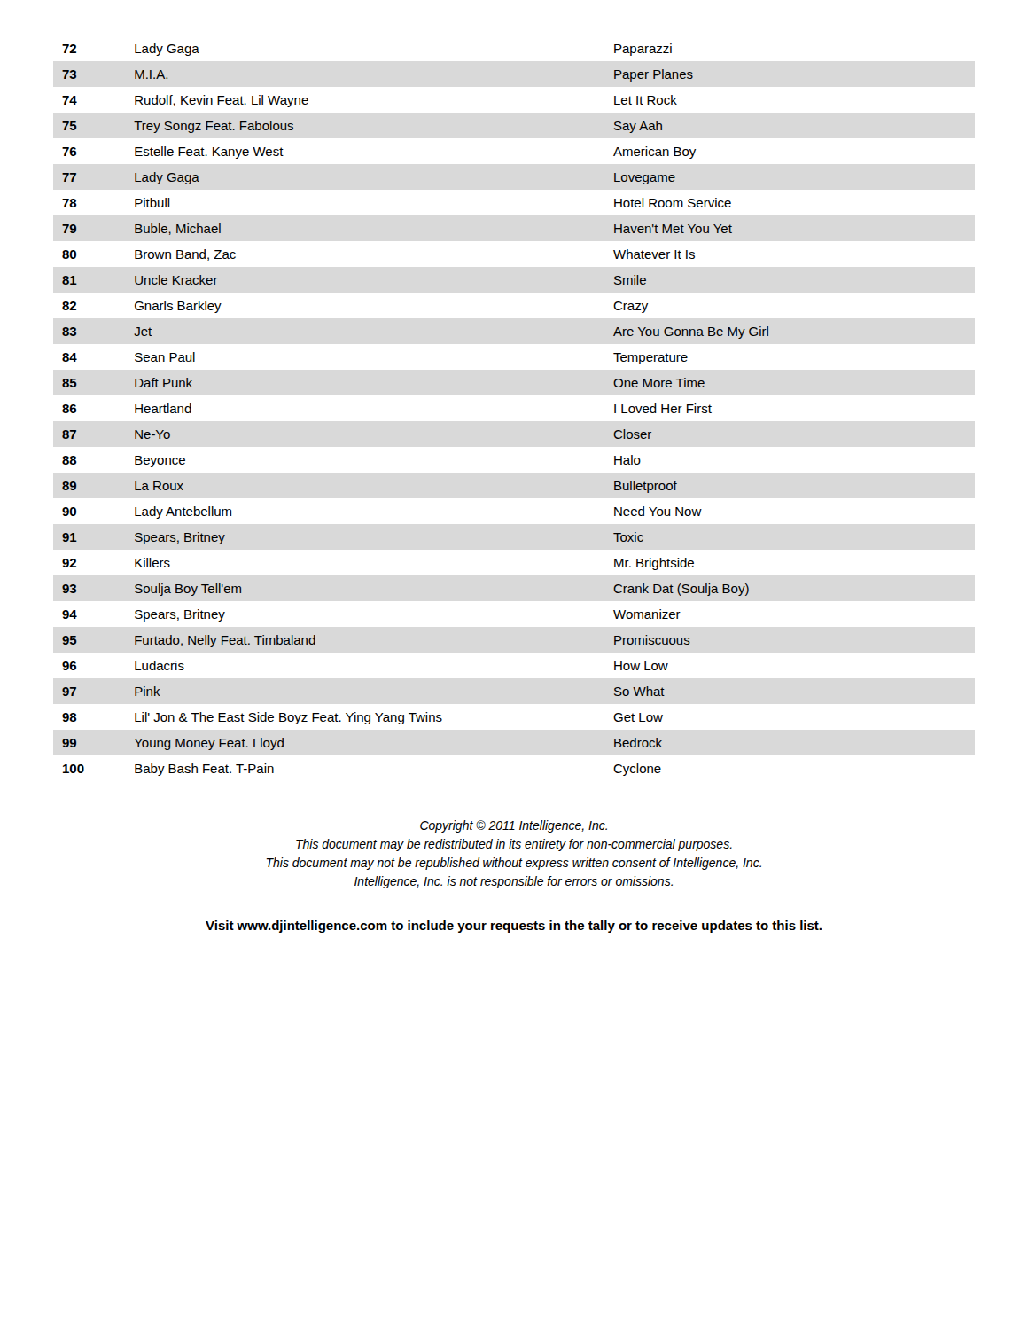| 72 | Lady Gaga | Paparazzi |
| 73 | M.I.A. | Paper Planes |
| 74 | Rudolf, Kevin Feat. Lil Wayne | Let It Rock |
| 75 | Trey Songz Feat. Fabolous | Say Aah |
| 76 | Estelle Feat. Kanye West | American Boy |
| 77 | Lady Gaga | Lovegame |
| 78 | Pitbull | Hotel Room Service |
| 79 | Buble, Michael | Haven't Met You Yet |
| 80 | Brown Band, Zac | Whatever It Is |
| 81 | Uncle Kracker | Smile |
| 82 | Gnarls Barkley | Crazy |
| 83 | Jet | Are You Gonna Be My Girl |
| 84 | Sean Paul | Temperature |
| 85 | Daft Punk | One More Time |
| 86 | Heartland | I Loved Her First |
| 87 | Ne-Yo | Closer |
| 88 | Beyonce | Halo |
| 89 | La Roux | Bulletproof |
| 90 | Lady Antebellum | Need You Now |
| 91 | Spears, Britney | Toxic |
| 92 | Killers | Mr. Brightside |
| 93 | Soulja Boy Tell'em | Crank Dat (Soulja Boy) |
| 94 | Spears, Britney | Womanizer |
| 95 | Furtado, Nelly Feat. Timbaland | Promiscuous |
| 96 | Ludacris | How Low |
| 97 | Pink | So What |
| 98 | Lil' Jon & The East Side Boyz Feat. Ying Yang Twins | Get Low |
| 99 | Young Money Feat. Lloyd | Bedrock |
| 100 | Baby Bash Feat. T-Pain | Cyclone |
Copyright © 2011 Intelligence, Inc.
This document may be redistributed in its entirety for non-commercial purposes.
This document may not be republished without express written consent of Intelligence, Inc.
Intelligence, Inc. is not responsible for errors or omissions.
Visit www.djintelligence.com to include your requests in the tally or to receive updates to this list.